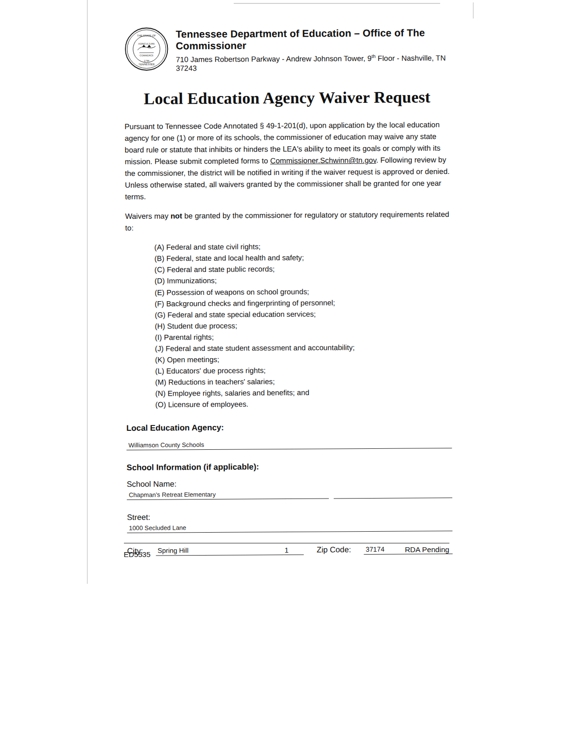THE STATE OF TENNESSEE AGRICULTURE COMMERCE 1796
Tennessee Department of Education – Office of The Commissioner
710 James Robertson Parkway - Andrew Johnson Tower, 9th Floor - Nashville, TN 37243
Local Education Agency Waiver Request
Pursuant to Tennessee Code Annotated § 49-1-201(d), upon application by the local education agency for one (1) or more of its schools, the commissioner of education may waive any state board rule or statute that inhibits or hinders the LEA's ability to meet its goals or comply with its mission. Please submit completed forms to Commissioner.Schwinn@tn.gov. Following review by the commissioner, the district will be notified in writing if the waiver request is approved or denied. Unless otherwise stated, all waivers granted by the commissioner shall be granted for one year terms.
Waivers may not be granted by the commissioner for regulatory or statutory requirements related to:
(A) Federal and state civil rights;
(B) Federal, state and local health and safety;
(C) Federal and state public records;
(D) Immunizations;
(E) Possession of weapons on school grounds;
(F) Background checks and fingerprinting of personnel;
(G) Federal and state special education services;
(H) Student due process;
(I) Parental rights;
(J) Federal and state student assessment and accountability;
(K) Open meetings;
(L) Educators' due process rights;
(M) Reductions in teachers' salaries;
(N) Employee rights, salaries and benefits; and
(O) Licensure of employees.
Local Education Agency:
Williamson County Schools
School Information (if applicable):
School Name:
Chapman's Retreat Elementary
Street:
1000 Secluded Lane
City:
Spring Hill
Zip Code:
37174
ED5535
1
RDA Pending